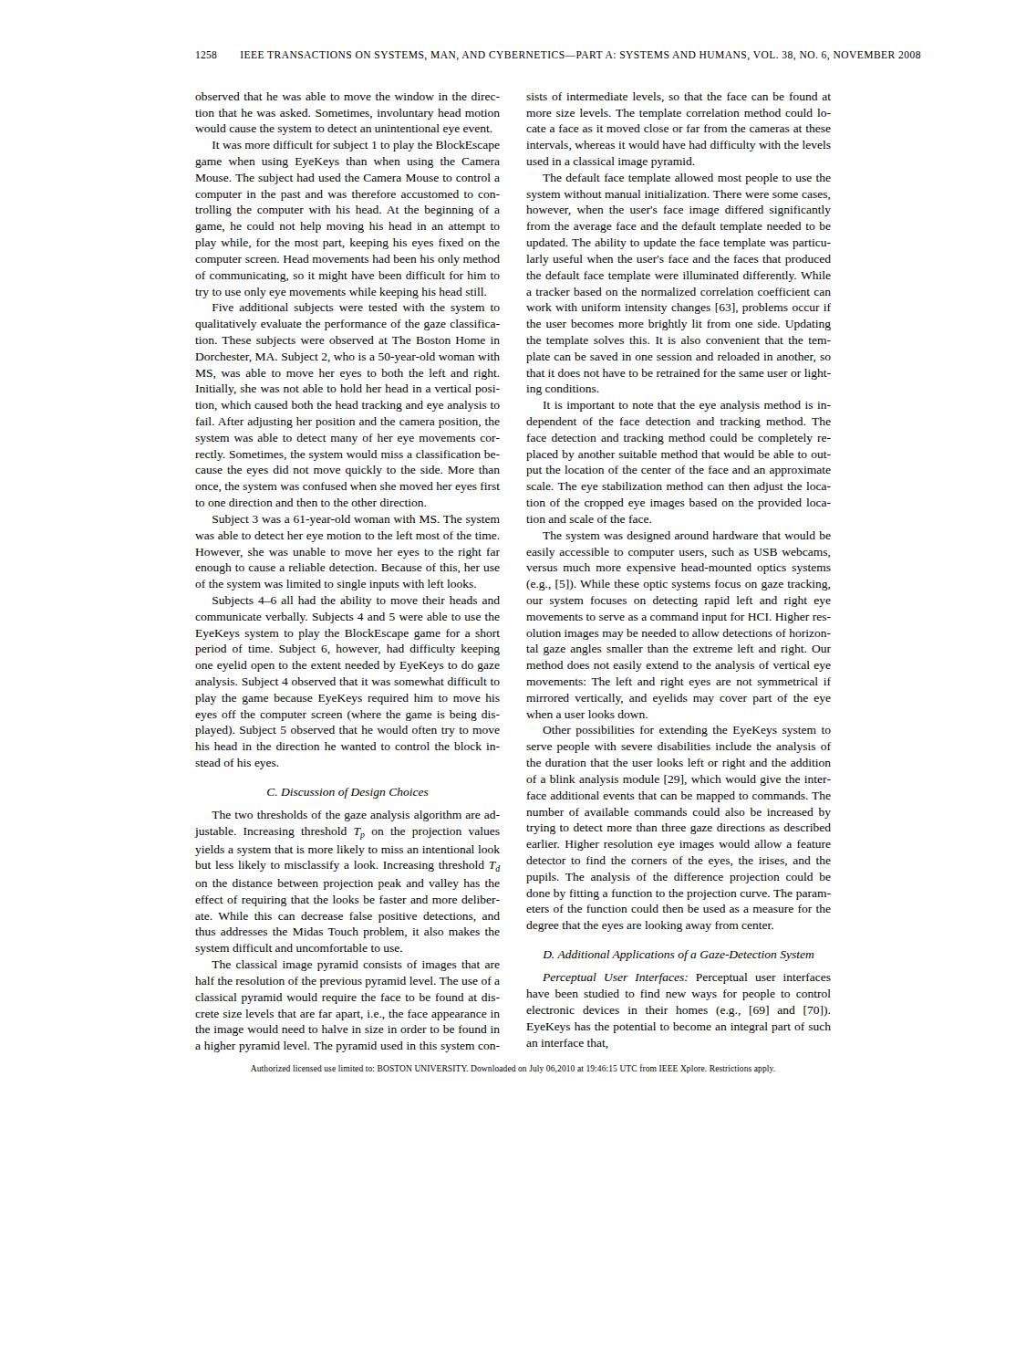1258 IEEE TRANSACTIONS ON SYSTEMS, MAN, AND CYBERNETICS—PART A: SYSTEMS AND HUMANS, VOL. 38, NO. 6, NOVEMBER 2008
observed that he was able to move the window in the direction that he was asked. Sometimes, involuntary head motion would cause the system to detect an unintentional eye event.
It was more difficult for subject 1 to play the BlockEscape game when using EyeKeys than when using the Camera Mouse. The subject had used the Camera Mouse to control a computer in the past and was therefore accustomed to controlling the computer with his head. At the beginning of a game, he could not help moving his head in an attempt to play while, for the most part, keeping his eyes fixed on the computer screen. Head movements had been his only method of communicating, so it might have been difficult for him to try to use only eye movements while keeping his head still.
Five additional subjects were tested with the system to qualitatively evaluate the performance of the gaze classification. These subjects were observed at The Boston Home in Dorchester, MA. Subject 2, who is a 50-year-old woman with MS, was able to move her eyes to both the left and right. Initially, she was not able to hold her head in a vertical position, which caused both the head tracking and eye analysis to fail. After adjusting her position and the camera position, the system was able to detect many of her eye movements correctly. Sometimes, the system would miss a classification because the eyes did not move quickly to the side. More than once, the system was confused when she moved her eyes first to one direction and then to the other direction.
Subject 3 was a 61-year-old woman with MS. The system was able to detect her eye motion to the left most of the time. However, she was unable to move her eyes to the right far enough to cause a reliable detection. Because of this, her use of the system was limited to single inputs with left looks.
Subjects 4–6 all had the ability to move their heads and communicate verbally. Subjects 4 and 5 were able to use the EyeKeys system to play the BlockEscape game for a short period of time. Subject 6, however, had difficulty keeping one eyelid open to the extent needed by EyeKeys to do gaze analysis. Subject 4 observed that it was somewhat difficult to play the game because EyeKeys required him to move his eyes off the computer screen (where the game is being displayed). Subject 5 observed that he would often try to move his head in the direction he wanted to control the block instead of his eyes.
C. Discussion of Design Choices
The two thresholds of the gaze analysis algorithm are adjustable. Increasing threshold Tp on the projection values yields a system that is more likely to miss an intentional look but less likely to misclassify a look. Increasing threshold Td on the distance between projection peak and valley has the effect of requiring that the looks be faster and more deliberate. While this can decrease false positive detections, and thus addresses the Midas Touch problem, it also makes the system difficult and uncomfortable to use.
The classical image pyramid consists of images that are half the resolution of the previous pyramid level. The use of a classical pyramid would require the face to be found at discrete size levels that are far apart, i.e., the face appearance in the image would need to halve in size in order to be found in a higher pyramid level. The pyramid used in this system consists of intermediate levels, so that the face can be found at more size levels. The template correlation method could locate a face as it moved close or far from the cameras at these intervals, whereas it would have had difficulty with the levels used in a classical image pyramid.
The default face template allowed most people to use the system without manual initialization. There were some cases, however, when the user's face image differed significantly from the average face and the default template needed to be updated. The ability to update the face template was particularly useful when the user's face and the faces that produced the default face template were illuminated differently. While a tracker based on the normalized correlation coefficient can work with uniform intensity changes [63], problems occur if the user becomes more brightly lit from one side. Updating the template solves this. It is also convenient that the template can be saved in one session and reloaded in another, so that it does not have to be retrained for the same user or lighting conditions.
It is important to note that the eye analysis method is independent of the face detection and tracking method. The face detection and tracking method could be completely replaced by another suitable method that would be able to output the location of the center of the face and an approximate scale. The eye stabilization method can then adjust the location of the cropped eye images based on the provided location and scale of the face.
The system was designed around hardware that would be easily accessible to computer users, such as USB webcams, versus much more expensive head-mounted optics systems (e.g., [5]). While these optic systems focus on gaze tracking, our system focuses on detecting rapid left and right eye movements to serve as a command input for HCI. Higher resolution images may be needed to allow detections of horizontal gaze angles smaller than the extreme left and right. Our method does not easily extend to the analysis of vertical eye movements: The left and right eyes are not symmetrical if mirrored vertically, and eyelids may cover part of the eye when a user looks down.
Other possibilities for extending the EyeKeys system to serve people with severe disabilities include the analysis of the duration that the user looks left or right and the addition of a blink analysis module [29], which would give the interface additional events that can be mapped to commands. The number of available commands could also be increased by trying to detect more than three gaze directions as described earlier. Higher resolution eye images would allow a feature detector to find the corners of the eyes, the irises, and the pupils. The analysis of the difference projection could be done by fitting a function to the projection curve. The parameters of the function could then be used as a measure for the degree that the eyes are looking away from center.
D. Additional Applications of a Gaze-Detection System
Perceptual User Interfaces: Perceptual user interfaces have been studied to find new ways for people to control electronic devices in their homes (e.g., [69] and [70]). EyeKeys has the potential to become an integral part of such an interface that,
Authorized licensed use limited to: BOSTON UNIVERSITY. Downloaded on July 06,2010 at 19:46:15 UTC from IEEE Xplore. Restrictions apply.